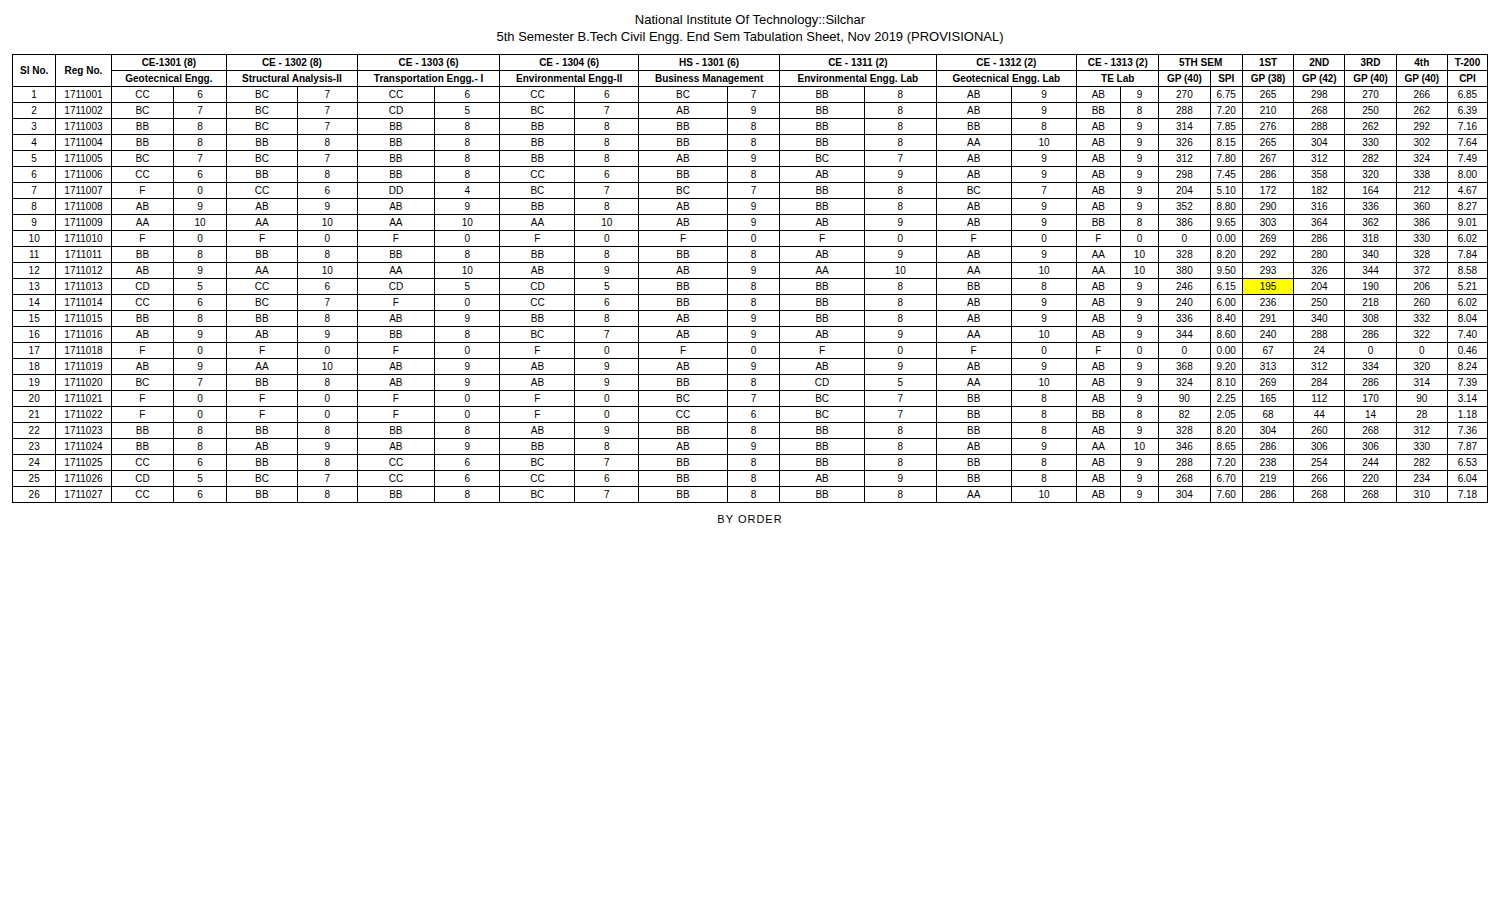National Institute Of Technology::Silchar
5th Semester B.Tech Civil Engg. End Sem Tabulation Sheet, Nov 2019 (PROVISIONAL)
| Sl No. | Reg No. | CE-1301 (8) | CE - 1302 (8) | CE - 1303 (6) | CE - 1304 (6) | HS - 1301 (6) | CE - 1311 (2) | CE - 1312 (2) | CE - 1313 (2) | 5TH SEM | 1ST | 2ND | 3RD | 4th | T-200 |
| --- | --- | --- | --- | --- | --- | --- | --- | --- | --- | --- | --- | --- | --- | --- | --- |
| Geotecnical Engg. | Structural Analysis-II | Transportation Engg.- I | Environmental Engg-II | Business Management | Environmental Engg. Lab | Geotecnical Engg. Lab | TE Lab | GP (40) | SPI | GP (38) | GP (42) | GP (40) | GP (40) | CPI |
| 1 | 1711001 | CC | 6 | BC | 7 | CC | 6 | CC | 6 | BC | 7 | BB | 8 | AB | 9 | AB | 9 | 270 | 6.75 | 265 | 298 | 270 | 266 | 6.85 |
| 2 | 1711002 | BC | 7 | BC | 7 | CD | 5 | BC | 7 | AB | 9 | BB | 8 | AB | 9 | BB | 8 | 288 | 7.20 | 210 | 268 | 250 | 262 | 6.39 |
| 3 | 1711003 | BB | 8 | BC | 7 | BB | 8 | BB | 8 | BB | 8 | BB | 8 | BB | 8 | AB | 9 | 314 | 7.85 | 276 | 288 | 262 | 292 | 7.16 |
| 4 | 1711004 | BB | 8 | BB | 8 | BB | 8 | BB | 8 | BB | 8 | BB | 8 | AA | 10 | AB | 9 | 326 | 8.15 | 265 | 304 | 330 | 302 | 7.64 |
| 5 | 1711005 | BC | 7 | BC | 7 | BB | 8 | BB | 8 | AB | 9 | BC | 7 | AB | 9 | AB | 9 | 312 | 7.80 | 267 | 312 | 282 | 324 | 7.49 |
| 6 | 1711006 | CC | 6 | BB | 8 | BB | 8 | CC | 6 | BB | 8 | AB | 9 | AB | 9 | AB | 9 | 298 | 7.45 | 286 | 358 | 320 | 338 | 8.00 |
| 7 | 1711007 | F | 0 | CC | 6 | DD | 4 | BC | 7 | BC | 7 | BB | 8 | BC | 7 | AB | 9 | 204 | 5.10 | 172 | 182 | 164 | 212 | 4.67 |
| 8 | 1711008 | AB | 9 | AB | 9 | AB | 9 | BB | 8 | AB | 9 | BB | 8 | AB | 9 | AB | 9 | 352 | 8.80 | 290 | 316 | 336 | 360 | 8.27 |
| 9 | 1711009 | AA | 10 | AA | 10 | AA | 10 | AA | 10 | AB | 9 | AB | 9 | AB | 9 | BB | 8 | 386 | 9.65 | 303 | 364 | 362 | 386 | 9.01 |
| 10 | 1711010 | F | 0 | F | 0 | F | 0 | F | 0 | F | 0 | F | 0 | F | 0 | F | 0 | 0 | 0.00 | 269 | 286 | 318 | 330 | 6.02 |
| 11 | 1711011 | BB | 8 | BB | 8 | BB | 8 | BB | 8 | BB | 8 | AB | 9 | AB | 9 | AA | 10 | 328 | 8.20 | 292 | 280 | 340 | 328 | 7.84 |
| 12 | 1711012 | AB | 9 | AA | 10 | AA | 10 | AB | 9 | AB | 9 | AA | 10 | AA | 10 | AA | 10 | 380 | 9.50 | 293 | 326 | 344 | 372 | 8.58 |
| 13 | 1711013 | CD | 5 | CC | 6 | CD | 5 | CD | 5 | BB | 8 | BB | 8 | BB | 8 | AB | 9 | 246 | 6.15 | 195 | 204 | 190 | 206 | 5.21 |
| 14 | 1711014 | CC | 6 | BC | 7 | F | 0 | CC | 6 | BB | 8 | BB | 8 | AB | 9 | AB | 9 | 240 | 6.00 | 236 | 250 | 218 | 260 | 6.02 |
| 15 | 1711015 | BB | 8 | BB | 8 | AB | 9 | BB | 8 | AB | 9 | BB | 8 | AB | 9 | AB | 9 | 336 | 8.40 | 291 | 340 | 308 | 332 | 8.04 |
| 16 | 1711016 | AB | 9 | AB | 9 | BB | 8 | BC | 7 | AB | 9 | AB | 9 | AA | 10 | AB | 9 | 344 | 8.60 | 240 | 288 | 286 | 322 | 7.40 |
| 17 | 1711018 | F | 0 | F | 0 | F | 0 | F | 0 | F | 0 | F | 0 | F | 0 | F | 0 | 0 | 0.00 | 67 | 24 | 0 | 0 | 0.46 |
| 18 | 1711019 | AB | 9 | AA | 10 | AB | 9 | AB | 9 | AB | 9 | AB | 9 | AB | 9 | AB | 9 | 368 | 9.20 | 313 | 312 | 334 | 320 | 8.24 |
| 19 | 1711020 | BC | 7 | BB | 8 | AB | 9 | AB | 9 | BB | 8 | CD | 5 | AA | 10 | AB | 9 | 324 | 8.10 | 269 | 284 | 286 | 314 | 7.39 |
| 20 | 1711021 | F | 0 | F | 0 | F | 0 | F | 0 | BC | 7 | BC | 7 | BB | 8 | AB | 9 | 90 | 2.25 | 165 | 112 | 170 | 90 | 3.14 |
| 21 | 1711022 | F | 0 | F | 0 | F | 0 | F | 0 | CC | 6 | BC | 7 | BB | 8 | BB | 8 | 82 | 2.05 | 68 | 44 | 14 | 28 | 1.18 |
| 22 | 1711023 | BB | 8 | BB | 8 | BB | 8 | AB | 9 | BB | 8 | BB | 8 | BB | 8 | AB | 9 | 328 | 8.20 | 304 | 260 | 268 | 312 | 7.36 |
| 23 | 1711024 | BB | 8 | AB | 9 | AB | 9 | BB | 8 | AB | 9 | BB | 8 | AB | 9 | AA | 10 | 346 | 8.65 | 286 | 306 | 306 | 330 | 7.87 |
| 24 | 1711025 | CC | 6 | BB | 8 | CC | 6 | BC | 7 | BB | 8 | BB | 8 | BB | 8 | AB | 9 | 288 | 7.20 | 238 | 254 | 244 | 282 | 6.53 |
| 25 | 1711026 | CD | 5 | BC | 7 | CC | 6 | CC | 6 | BB | 8 | AB | 9 | BB | 8 | AB | 9 | 268 | 6.70 | 219 | 266 | 220 | 234 | 6.04 |
| 26 | 1711027 | CC | 6 | BB | 8 | BB | 8 | BC | 7 | BB | 8 | BB | 8 | AA | 10 | AB | 9 | 304 | 7.60 | 286 | 268 | 268 | 310 | 7.18 |
BY ORDER